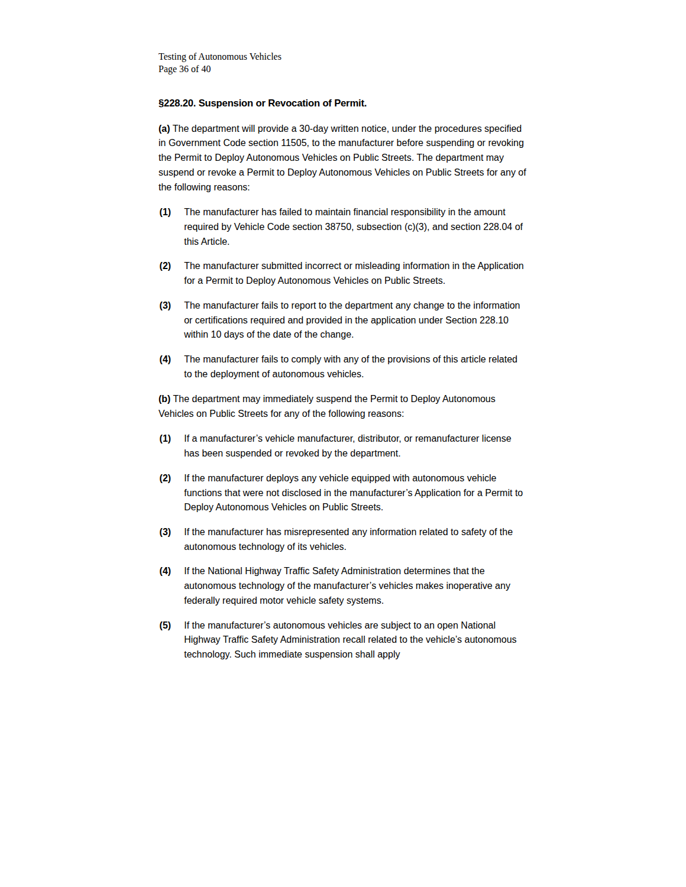Testing of Autonomous Vehicles
Page 36 of 40
§228.20. Suspension or Revocation of Permit.
(a) The department will provide a 30-day written notice, under the procedures specified in Government Code section 11505, to the manufacturer before suspending or revoking the Permit to Deploy Autonomous Vehicles on Public Streets. The department may suspend or revoke a Permit to Deploy Autonomous Vehicles on Public Streets for any of the following reasons:
(1) The manufacturer has failed to maintain financial responsibility in the amount required by Vehicle Code section 38750, subsection (c)(3), and section 228.04 of this Article.
(2) The manufacturer submitted incorrect or misleading information in the Application for a Permit to Deploy Autonomous Vehicles on Public Streets.
(3) The manufacturer fails to report to the department any change to the information or certifications required and provided in the application under Section 228.10 within 10 days of the date of the change.
(4) The manufacturer fails to comply with any of the provisions of this article related to the deployment of autonomous vehicles.
(b) The department may immediately suspend the Permit to Deploy Autonomous Vehicles on Public Streets for any of the following reasons:
(1) If a manufacturer’s vehicle manufacturer, distributor, or remanufacturer license has been suspended or revoked by the department.
(2) If the manufacturer deploys any vehicle equipped with autonomous vehicle functions that were not disclosed in the manufacturer’s Application for a Permit to Deploy Autonomous Vehicles on Public Streets.
(3) If the manufacturer has misrepresented any information related to safety of the autonomous technology of its vehicles.
(4) If the National Highway Traffic Safety Administration determines that the autonomous technology of the manufacturer’s vehicles makes inoperative any federally required motor vehicle safety systems.
(5) If the manufacturer’s autonomous vehicles are subject to an open National Highway Traffic Safety Administration recall related to the vehicle’s autonomous technology. Such immediate suspension shall apply